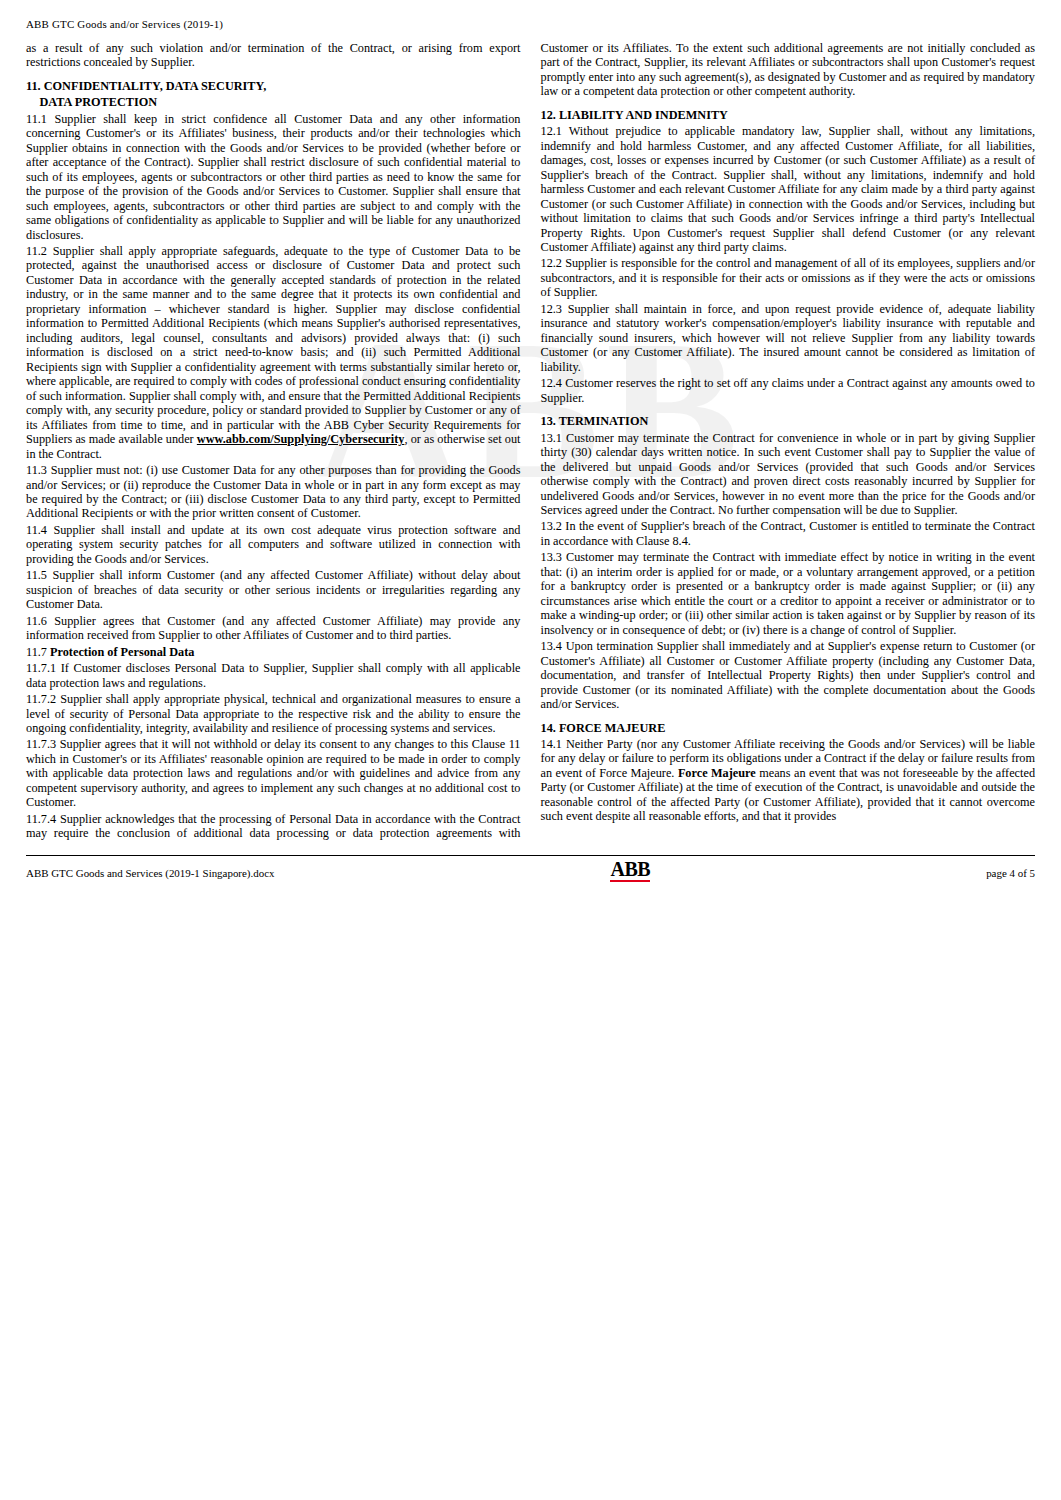ABB GTC Goods and/or Services (2019-1)
ABB
as a result of any such violation and/or termination of the Contract, or arising from export restrictions concealed by Supplier.
11. CONFIDENTIALITY, DATA SECURITY,
DATA PROTECTION
11.1 Supplier shall keep in strict confidence all Customer Data and any other information concerning Customer's or its Affiliates' business, their products and/or their technologies which Supplier obtains in connection with the Goods and/or Services to be provided (whether before or after acceptance of the Contract). Supplier shall restrict disclosure of such confidential material to such of its employees, agents or subcontractors or other third parties as need to know the same for the purpose of the provision of the Goods and/or Services to Customer. Supplier shall ensure that such employees, agents, subcontractors or other third parties are subject to and comply with the same obligations of confidentiality as applicable to Supplier and will be liable for any unauthorized disclosures.
11.2 Supplier shall apply appropriate safeguards, adequate to the type of Customer Data to be protected, against the unauthorised access or disclosure of Customer Data and protect such Customer Data in accordance with the generally accepted standards of protection in the related industry, or in the same manner and to the same degree that it protects its own confidential and proprietary information – whichever standard is higher. Supplier may disclose confidential information to Permitted Additional Recipients (which means Supplier's authorised representatives, including auditors, legal counsel, consultants and advisors) provided always that: (i) such information is disclosed on a strict need-to-know basis; and (ii) such Permitted Additional Recipients sign with Supplier a confidentiality agreement with terms substantially similar hereto or, where applicable, are required to comply with codes of professional conduct ensuring confidentiality of such information. Supplier shall comply with, and ensure that the Permitted Additional Recipients comply with, any security procedure, policy or standard provided to Supplier by Customer or any of its Affiliates from time to time, and in particular with the ABB Cyber Security Requirements for Suppliers as made available under www.abb.com/Supplying/Cybersecurity, or as otherwise set out in the Contract.
11.3 Supplier must not: (i) use Customer Data for any other purposes than for providing the Goods and/or Services; or (ii) reproduce the Customer Data in whole or in part in any form except as may be required by the Contract; or (iii) disclose Customer Data to any third party, except to Permitted Additional Recipients or with the prior written consent of Customer.
11.4 Supplier shall install and update at its own cost adequate virus protection software and operating system security patches for all computers and software utilized in connection with providing the Goods and/or Services.
11.5 Supplier shall inform Customer (and any affected Customer Affiliate) without delay about suspicion of breaches of data security or other serious incidents or irregularities regarding any Customer Data.
11.6 Supplier agrees that Customer (and any affected Customer Affiliate) may provide any information received from Supplier to other Affiliates of Customer and to third parties.
11.7 Protection of Personal Data
11.7.1 If Customer discloses Personal Data to Supplier, Supplier shall comply with all applicable data protection laws and regulations.
11.7.2 Supplier shall apply appropriate physical, technical and organizational measures to ensure a level of security of Personal Data appropriate to the respective risk and the ability to ensure the ongoing confidentiality, integrity, availability and resilience of processing systems and services.
11.7.3 Supplier agrees that it will not withhold or delay its consent to any changes to this Clause 11 which in Customer's or its Affiliates' reasonable opinion are required to be made in order to comply with applicable data protection laws and regulations and/or with guidelines and advice from any competent supervisory authority, and agrees to implement any such changes at no additional cost to Customer.
11.7.4 Supplier acknowledges that the processing of Personal Data in accordance with the Contract may require the conclusion of additional data processing or data protection agreements with Customer or its Affiliates. To the extent such additional agreements are not initially concluded as part of the Contract, Supplier, its relevant Affiliates or subcontractors shall upon Customer's request promptly enter into any such agreement(s), as designated by Customer and as required by mandatory law or a competent data protection or other competent authority.
12. LIABILITY AND INDEMNITY
12.1 Without prejudice to applicable mandatory law, Supplier shall, without any limitations, indemnify and hold harmless Customer, and any affected Customer Affiliate, for all liabilities, damages, cost, losses or expenses incurred by Customer (or such Customer Affiliate) as a result of Supplier's breach of the Contract. Supplier shall, without any limitations, indemnify and hold harmless Customer and each relevant Customer Affiliate for any claim made by a third party against Customer (or such Customer Affiliate) in connection with the Goods and/or Services, including but without limitation to claims that such Goods and/or Services infringe a third party's Intellectual Property Rights. Upon Customer's request Supplier shall defend Customer (or any relevant Customer Affiliate) against any third party claims.
12.2 Supplier is responsible for the control and management of all of its employees, suppliers and/or subcontractors, and it is responsible for their acts or omissions as if they were the acts or omissions of Supplier.
12.3 Supplier shall maintain in force, and upon request provide evidence of, adequate liability insurance and statutory worker's compensation/employer's liability insurance with reputable and financially sound insurers, which however will not relieve Supplier from any liability towards Customer (or any Customer Affiliate). The insured amount cannot be considered as limitation of liability.
12.4 Customer reserves the right to set off any claims under a Contract against any amounts owed to Supplier.
13. TERMINATION
13.1 Customer may terminate the Contract for convenience in whole or in part by giving Supplier thirty (30) calendar days written notice. In such event Customer shall pay to Supplier the value of the delivered but unpaid Goods and/or Services (provided that such Goods and/or Services otherwise comply with the Contract) and proven direct costs reasonably incurred by Supplier for undelivered Goods and/or Services, however in no event more than the price for the Goods and/or Services agreed under the Contract. No further compensation will be due to Supplier.
13.2 In the event of Supplier's breach of the Contract, Customer is entitled to terminate the Contract in accordance with Clause 8.4.
13.3 Customer may terminate the Contract with immediate effect by notice in writing in the event that: (i) an interim order is applied for or made, or a voluntary arrangement approved, or a petition for a bankruptcy order is presented or a bankruptcy order is made against Supplier; or (ii) any circumstances arise which entitle the court or a creditor to appoint a receiver or administrator or to make a winding-up order; or (iii) other similar action is taken against or by Supplier by reason of its insolvency or in consequence of debt; or (iv) there is a change of control of Supplier.
13.4 Upon termination Supplier shall immediately and at Supplier's expense return to Customer (or Customer's Affiliate) all Customer or Customer Affiliate property (including any Customer Data, documentation, and transfer of Intellectual Property Rights) then under Supplier's control and provide Customer (or its nominated Affiliate) with the complete documentation about the Goods and/or Services.
14. FORCE MAJEURE
14.1 Neither Party (nor any Customer Affiliate receiving the Goods and/or Services) will be liable for any delay or failure to perform its obligations under a Contract if the delay or failure results from an event of Force Majeure. Force Majeure means an event that was not foreseeable by the affected Party (or Customer Affiliate) at the time of execution of the Contract, is unavoidable and outside the reasonable control of the affected Party (or Customer Affiliate), provided that it cannot overcome such event despite all reasonable efforts, and that it provides
ABB GTC Goods and Services (2019-1 Singapore).docx
ABB
page 4 of 5